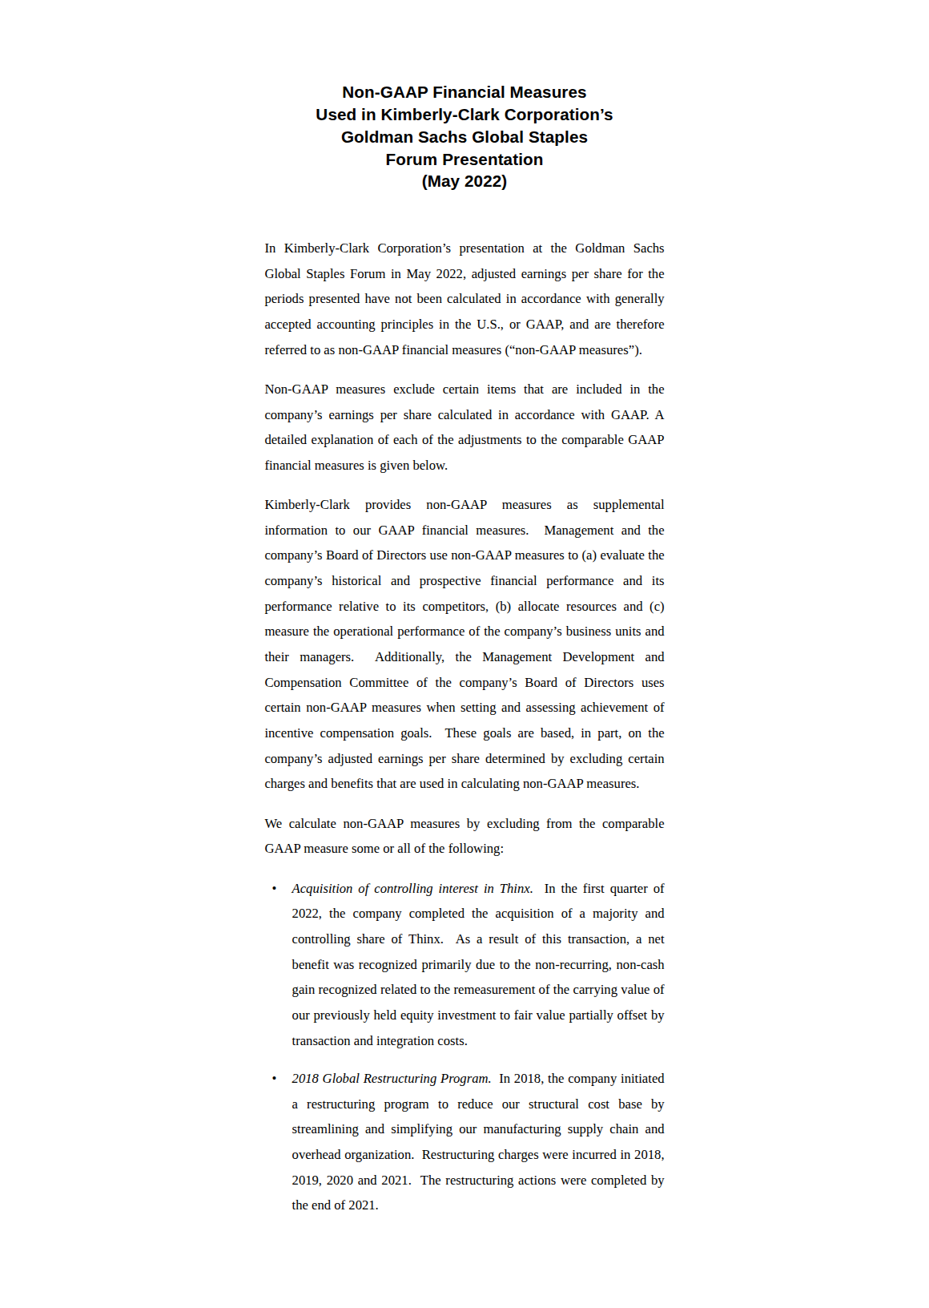Non-GAAP Financial Measures
Used in Kimberly-Clark Corporation’s
Goldman Sachs Global Staples
Forum Presentation
(May 2022)
In Kimberly-Clark Corporation’s presentation at the Goldman Sachs Global Staples Forum in May 2022, adjusted earnings per share for the periods presented have not been calculated in accordance with generally accepted accounting principles in the U.S., or GAAP, and are therefore referred to as non-GAAP financial measures (“non-GAAP measures”).
Non-GAAP measures exclude certain items that are included in the company’s earnings per share calculated in accordance with GAAP. A detailed explanation of each of the adjustments to the comparable GAAP financial measures is given below.
Kimberly-Clark provides non-GAAP measures as supplemental information to our GAAP financial measures. Management and the company’s Board of Directors use non-GAAP measures to (a) evaluate the company’s historical and prospective financial performance and its performance relative to its competitors, (b) allocate resources and (c) measure the operational performance of the company’s business units and their managers. Additionally, the Management Development and Compensation Committee of the company’s Board of Directors uses certain non-GAAP measures when setting and assessing achievement of incentive compensation goals. These goals are based, in part, on the company’s adjusted earnings per share determined by excluding certain charges and benefits that are used in calculating non-GAAP measures.
We calculate non-GAAP measures by excluding from the comparable GAAP measure some or all of the following:
Acquisition of controlling interest in Thinx. In the first quarter of 2022, the company completed the acquisition of a majority and controlling share of Thinx. As a result of this transaction, a net benefit was recognized primarily due to the non-recurring, non-cash gain recognized related to the remeasurement of the carrying value of our previously held equity investment to fair value partially offset by transaction and integration costs.
2018 Global Restructuring Program. In 2018, the company initiated a restructuring program to reduce our structural cost base by streamlining and simplifying our manufacturing supply chain and overhead organization. Restructuring charges were incurred in 2018, 2019, 2020 and 2021. The restructuring actions were completed by the end of 2021.